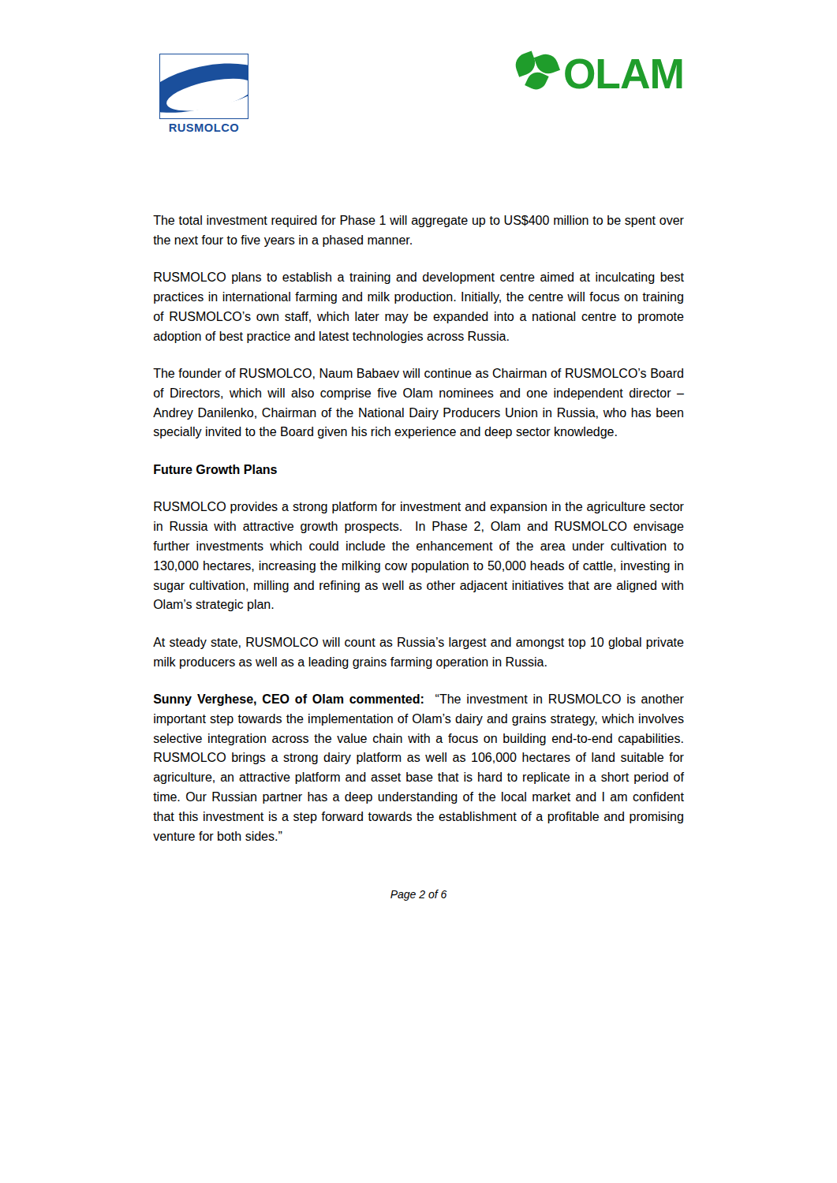RUSMOLCO
OLAM
The total investment required for Phase 1 will aggregate up to US$400 million to be spent over the next four to five years in a phased manner.
RUSMOLCO plans to establish a training and development centre aimed at inculcating best practices in international farming and milk production. Initially, the centre will focus on training of RUSMOLCO’s own staff, which later may be expanded into a national centre to promote adoption of best practice and latest technologies across Russia.
The founder of RUSMOLCO, Naum Babaev will continue as Chairman of RUSMOLCO’s Board of Directors, which will also comprise five Olam nominees and one independent director – Andrey Danilenko, Chairman of the National Dairy Producers Union in Russia, who has been specially invited to the Board given his rich experience and deep sector knowledge.
Future Growth Plans
RUSMOLCO provides a strong platform for investment and expansion in the agriculture sector in Russia with attractive growth prospects. In Phase 2, Olam and RUSMOLCO envisage further investments which could include the enhancement of the area under cultivation to 130,000 hectares, increasing the milking cow population to 50,000 heads of cattle, investing in sugar cultivation, milling and refining as well as other adjacent initiatives that are aligned with Olam’s strategic plan.
At steady state, RUSMOLCO will count as Russia’s largest and amongst top 10 global private milk producers as well as a leading grains farming operation in Russia.
Sunny Verghese, CEO of Olam commented: “The investment in RUSMOLCO is another important step towards the implementation of Olam’s dairy and grains strategy, which involves selective integration across the value chain with a focus on building end-to-end capabilities. RUSMOLCO brings a strong dairy platform as well as 106,000 hectares of land suitable for agriculture, an attractive platform and asset base that is hard to replicate in a short period of time. Our Russian partner has a deep understanding of the local market and I am confident that this investment is a step forward towards the establishment of a profitable and promising venture for both sides.”
Page 2 of 6